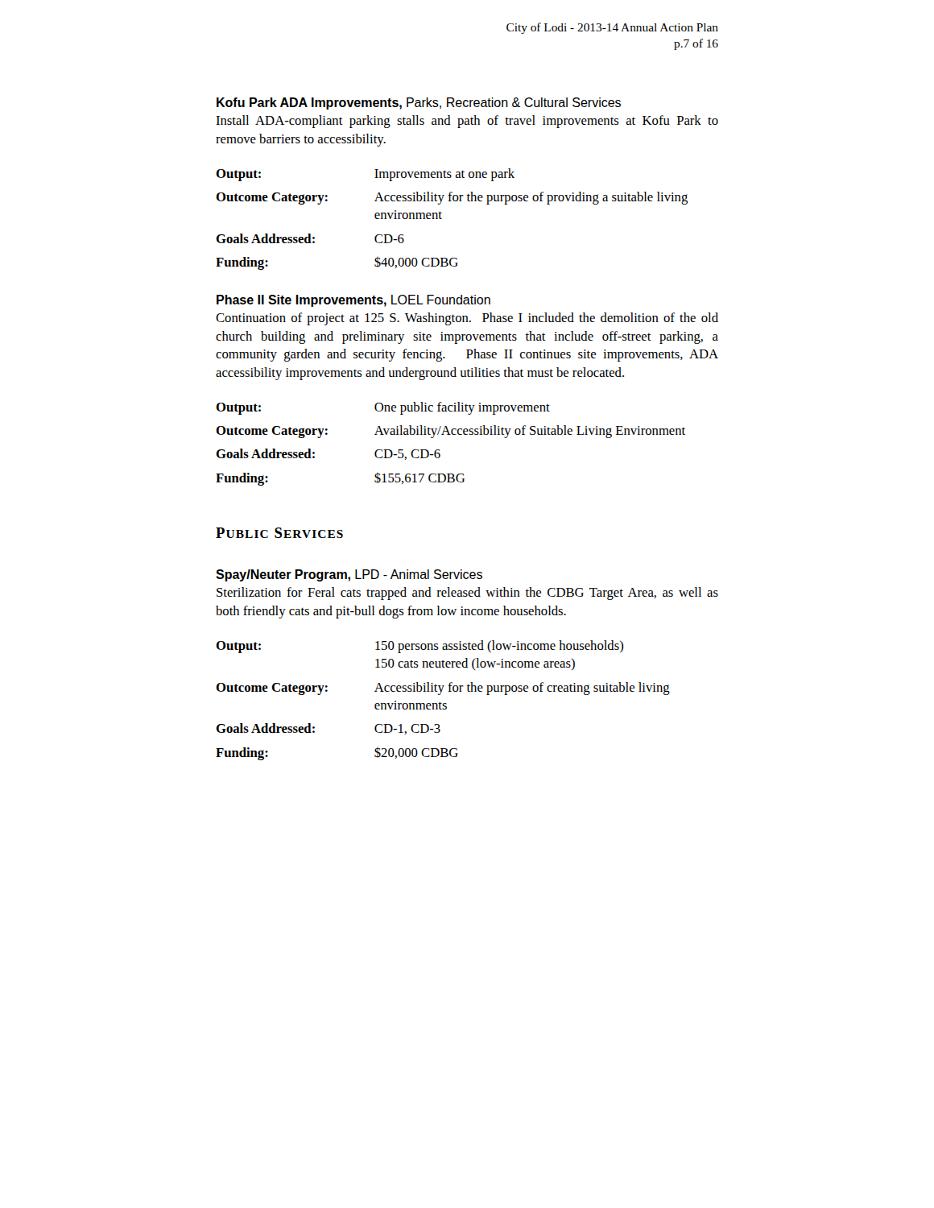City of Lodi - 2013-14 Annual Action Plan p.7 of 16
Kofu Park ADA Improvements, Parks, Recreation & Cultural Services
Install ADA-compliant parking stalls and path of travel improvements at Kofu Park to remove barriers to accessibility.
| Output: | Improvements at one park |
| Outcome Category: | Accessibility for the purpose of providing a suitable living environment |
| Goals Addressed: | CD-6 |
| Funding: | $40,000 CDBG |
Phase II Site Improvements, LOEL Foundation
Continuation of project at 125 S. Washington. Phase I included the demolition of the old church building and preliminary site improvements that include off-street parking, a community garden and security fencing. Phase II continues site improvements, ADA accessibility improvements and underground utilities that must be relocated.
| Output: | One public facility improvement |
| Outcome Category: | Availability/Accessibility of Suitable Living Environment |
| Goals Addressed: | CD-5, CD-6 |
| Funding: | $155,617 CDBG |
PUBLIC SERVICES
Spay/Neuter Program, LPD - Animal Services
Sterilization for Feral cats trapped and released within the CDBG Target Area, as well as both friendly cats and pit-bull dogs from low income households.
| Output: | 150 persons assisted (low-income households) 150 cats neutered (low-income areas) |
| Outcome Category: | Accessibility for the purpose of creating suitable living environments |
| Goals Addressed: | CD-1, CD-3 |
| Funding: | $20,000 CDBG |